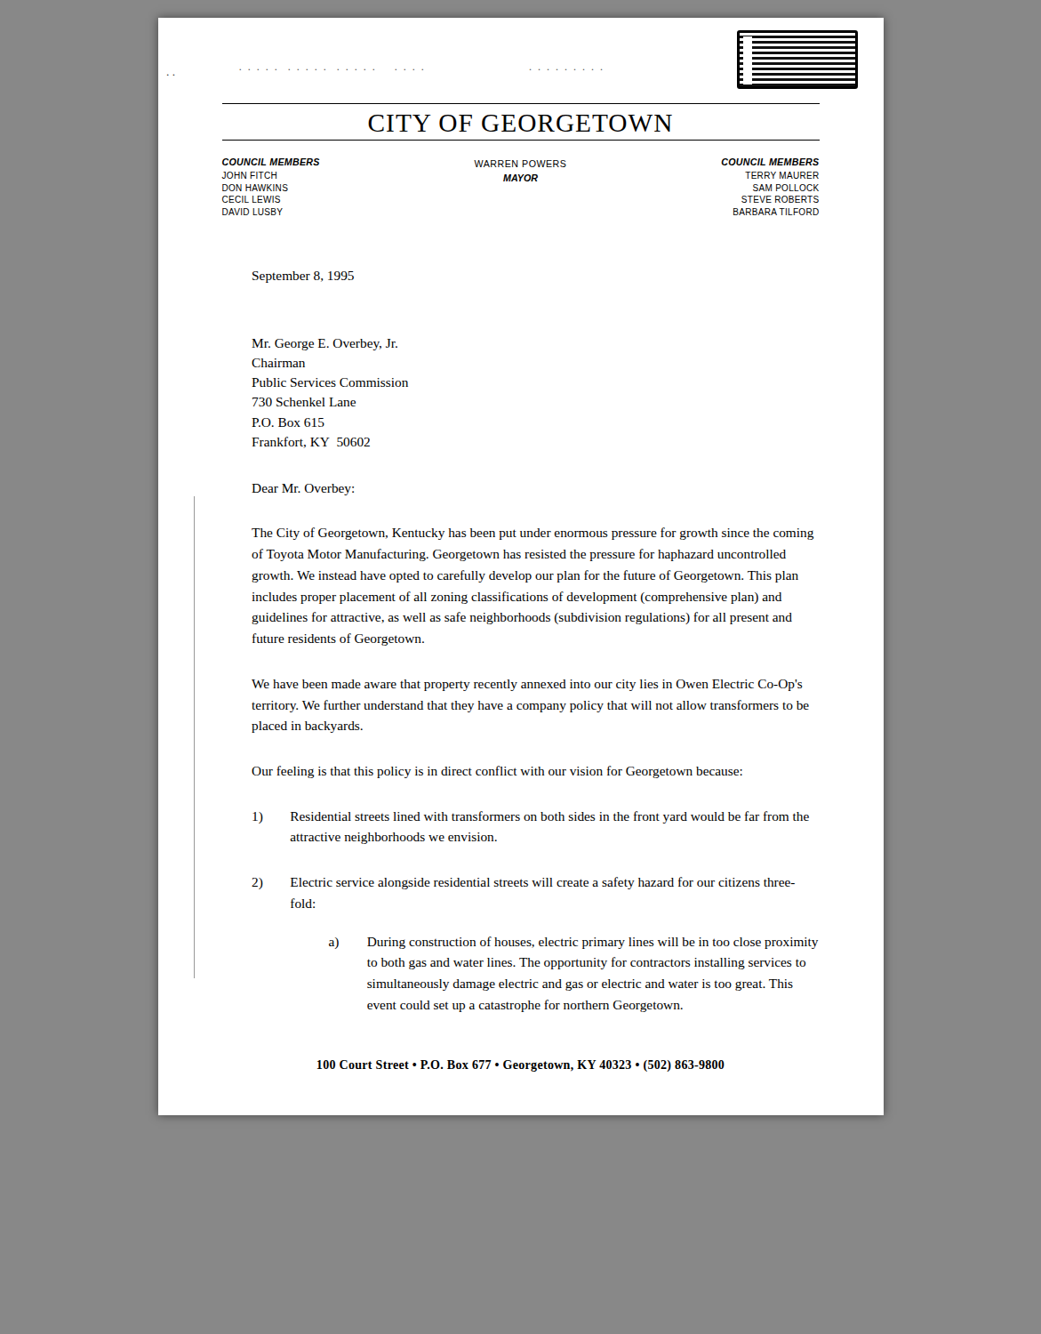. . . . . . . . . . . . . . . . . . . . . . . . . . . .
. .
CITY OF GEORGETOWN
COUNCIL MEMBERS
JOHN FITCH
DON HAWKINS
CECIL LEWIS
DAVID LUSBY
WARREN POWERS
MAYOR
COUNCIL MEMBERS
TERRY MAURER
SAM POLLOCK
STEVE ROBERTS
BARBARA TILFORD
September 8, 1995
Mr. George E. Overbey, Jr.
Chairman
Public Services Commission
730 Schenkel Lane
P.O. Box 615
Frankfort, KY 50602
Dear Mr. Overbey:
The City of Georgetown, Kentucky has been put under enormous pressure for growth since the coming of Toyota Motor Manufacturing. Georgetown has resisted the pressure for haphazard uncontrolled growth. We instead have opted to carefully develop our plan for the future of Georgetown. This plan includes proper placement of all zoning classifications of development (comprehensive plan) and guidelines for attractive, as well as safe neighborhoods (subdivision regulations) for all present and future residents of Georgetown.
We have been made aware that property recently annexed into our city lies in Owen Electric Co-Op's territory. We further understand that they have a company policy that will not allow transformers to be placed in backyards.
Our feeling is that this policy is in direct conflict with our vision for Georgetown because:
1)
Residential streets lined with transformers on both sides in the front yard would be far from the attractive neighborhoods we envision.
2)
Electric service alongside residential streets will create a safety hazard for our citizens three-fold:
a)
During construction of houses, electric primary lines will be in too close proximity to both gas and water lines. The opportunity for contractors installing services to simultaneously damage electric and gas or electric and water is too great. This event could set up a catastrophe for northern Georgetown.
100 Court Street • P.O. Box 677 • Georgetown, KY 40323 • (502) 863-9800